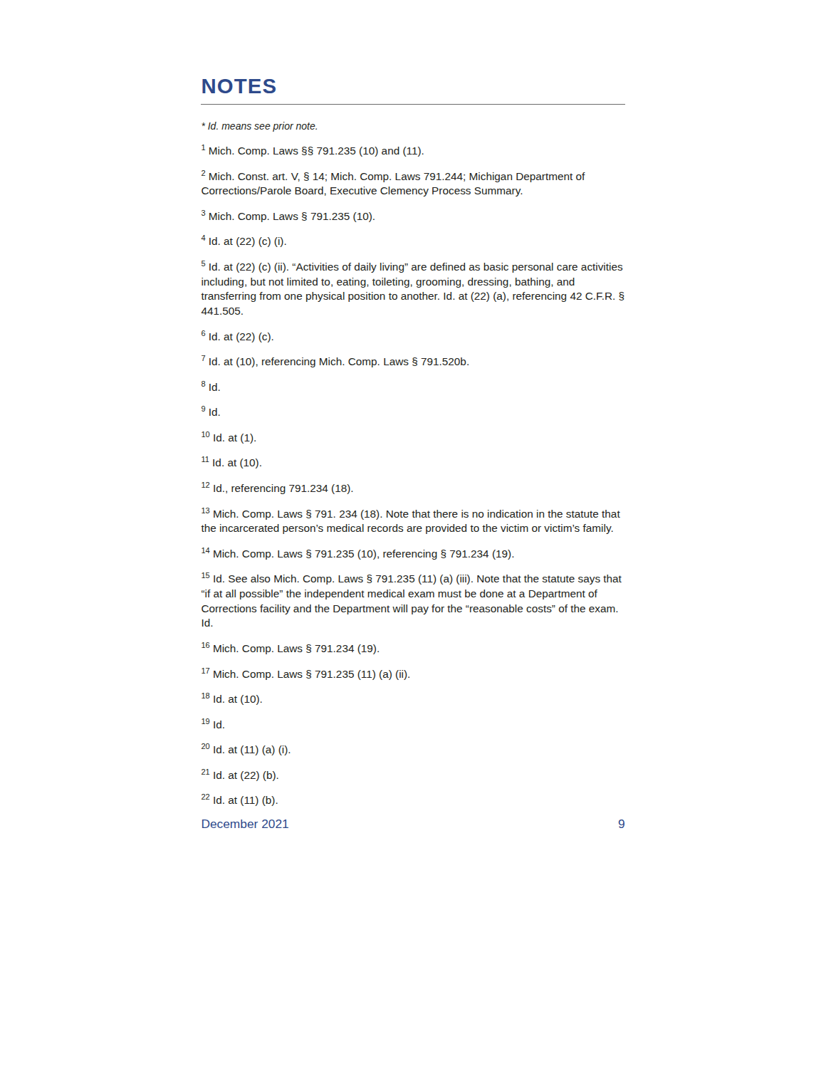Notes
* Id. means see prior note.
1 Mich. Comp. Laws §§ 791.235 (10) and (11).
2 Mich. Const. art. V, § 14; Mich. Comp. Laws 791.244; Michigan Department of Corrections/Parole Board, Executive Clemency Process Summary.
3 Mich. Comp. Laws § 791.235 (10).
4 Id. at (22) (c) (i).
5 Id. at (22) (c) (ii). “Activities of daily living” are defined as basic personal care activities including, but not limited to, eating, toileting, grooming, dressing, bathing, and transferring from one physical position to another. Id. at (22) (a), referencing 42 C.F.R. § 441.505.
6 Id. at (22) (c).
7 Id. at (10), referencing Mich. Comp. Laws § 791.520b.
8 Id.
9 Id.
10 Id. at (1).
11 Id. at (10).
12 Id., referencing 791.234 (18).
13 Mich. Comp. Laws § 791. 234 (18). Note that there is no indication in the statute that the incarcerated person’s medical records are provided to the victim or victim’s family.
14 Mich. Comp. Laws § 791.235 (10), referencing § 791.234 (19).
15 Id. See also Mich. Comp. Laws § 791.235 (11) (a) (iii). Note that the statute says that “if at all possible” the independent medical exam must be done at a Department of Corrections facility and the Department will pay for the “reasonable costs” of the exam. Id.
16 Mich. Comp. Laws § 791.234 (19).
17 Mich. Comp. Laws § 791.235 (11) (a) (ii).
18 Id. at (10).
19 Id.
20 Id. at (11) (a) (i).
21 Id. at (22) (b).
22 Id. at (11) (b).
December 2021 9